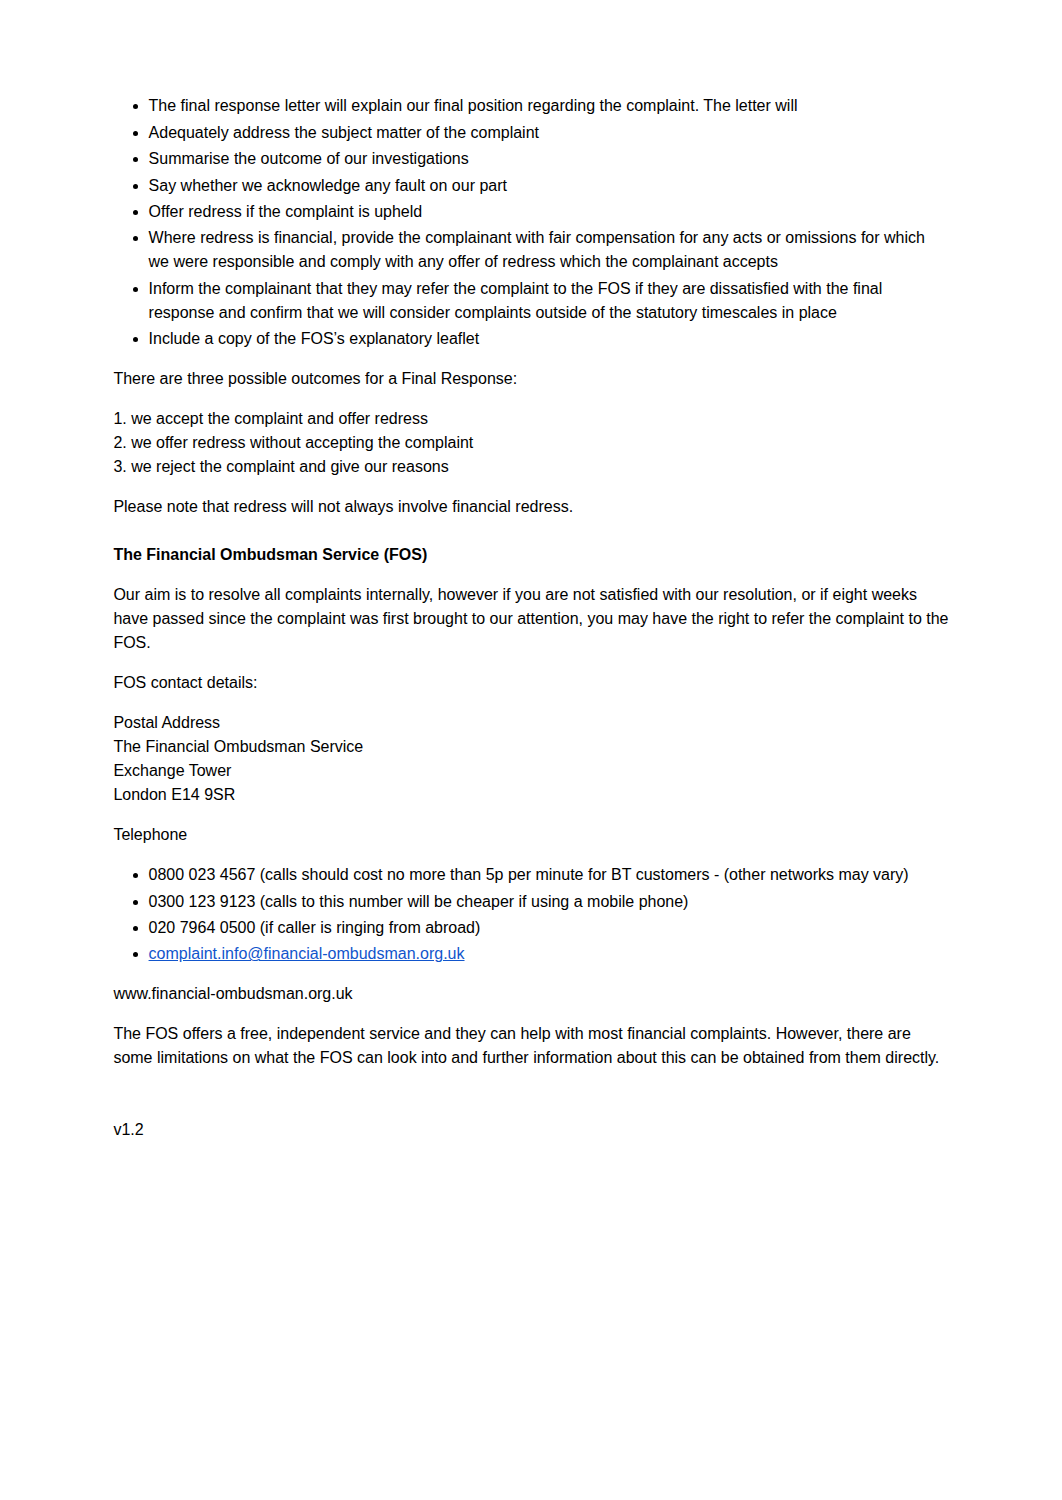The final response letter will explain our final position regarding the complaint. The letter will
Adequately address the subject matter of the complaint
Summarise the outcome of our investigations
Say whether we acknowledge any fault on our part
Offer redress if the complaint is upheld
Where redress is financial, provide the complainant with fair compensation for any acts or omissions for which we were responsible and comply with any offer of redress which the complainant accepts
Inform the complainant that they may refer the complaint to the FOS if they are dissatisfied with the final response and confirm that we will consider complaints outside of the statutory timescales in place
Include a copy of the FOS’s explanatory leaflet
There are three possible outcomes for a Final Response:
1. we accept the complaint and offer redress
2. we offer redress without accepting the complaint
3. we reject the complaint and give our reasons
Please note that redress will not always involve financial redress.
The Financial Ombudsman Service (FOS)
Our aim is to resolve all complaints internally, however if you are not satisfied with our resolution, or if eight weeks have passed since the complaint was first brought to our attention, you may have the right to refer the complaint to the FOS.
FOS contact details:
Postal Address
The Financial Ombudsman Service
Exchange Tower
London E14 9SR
Telephone
0800 023 4567 (calls should cost no more than 5p per minute for BT customers - (other networks may vary)
0300 123 9123 (calls to this number will be cheaper if using a mobile phone)
020 7964 0500 (if caller is ringing from abroad)
complaint.info@financial-ombudsman.org.uk
www.financial-ombudsman.org.uk
The FOS offers a free, independent service and they can help with most financial complaints. However, there are some limitations on what the FOS can look into and further information about this can be obtained from them directly.
v1.2